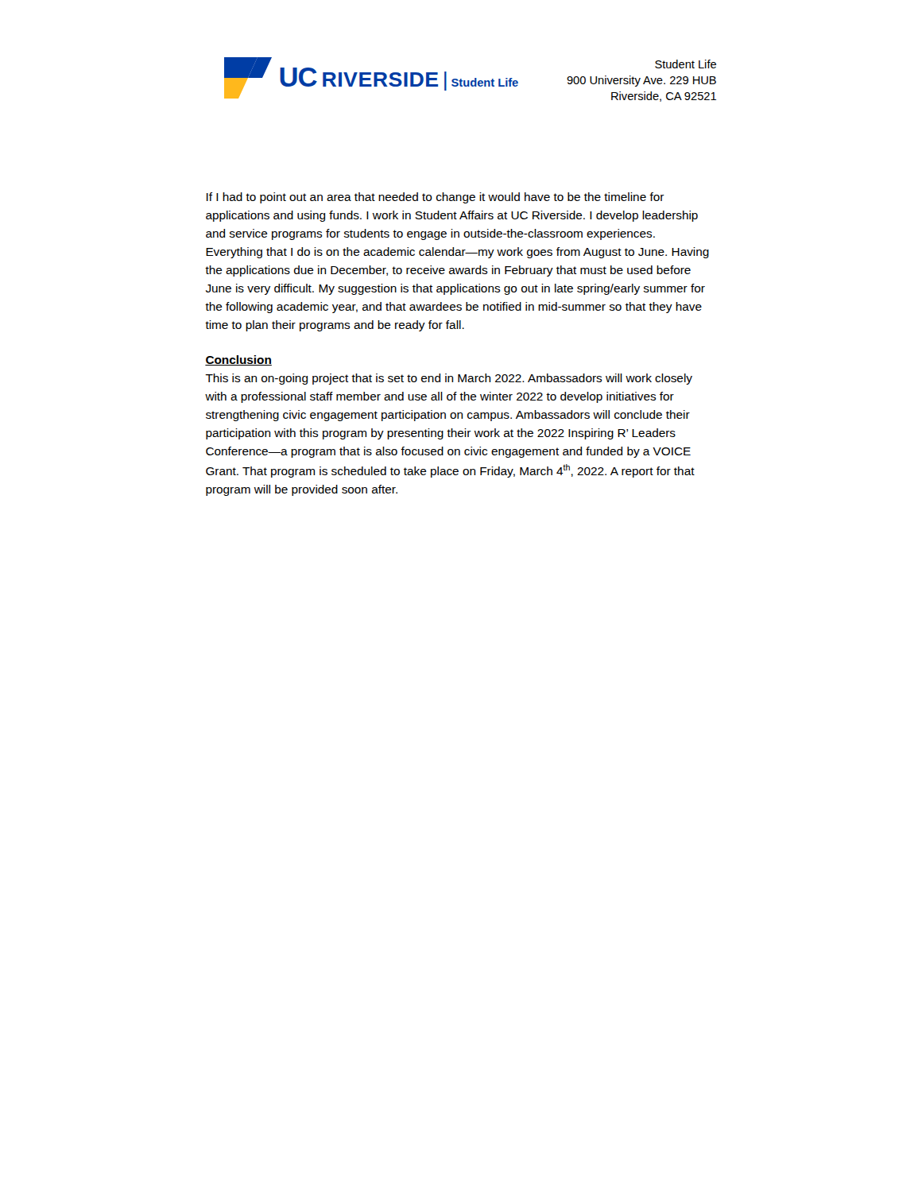UC RIVERSIDE | Student Life
Student Life
900 University Ave. 229 HUB
Riverside, CA 92521
If I had to point out an area that needed to change it would have to be the timeline for applications and using funds. I work in Student Affairs at UC Riverside. I develop leadership and service programs for students to engage in outside-the-classroom experiences. Everything that I do is on the academic calendar—my work goes from August to June. Having the applications due in December, to receive awards in February that must be used before June is very difficult. My suggestion is that applications go out in late spring/early summer for the following academic year, and that awardees be notified in mid-summer so that they have time to plan their programs and be ready for fall.
Conclusion
This is an on-going project that is set to end in March 2022. Ambassadors will work closely with a professional staff member and use all of the winter 2022 to develop initiatives for strengthening civic engagement participation on campus. Ambassadors will conclude their participation with this program by presenting their work at the 2022 Inspiring R’ Leaders Conference—a program that is also focused on civic engagement and funded by a VOICE Grant. That program is scheduled to take place on Friday, March 4th, 2022. A report for that program will be provided soon after.